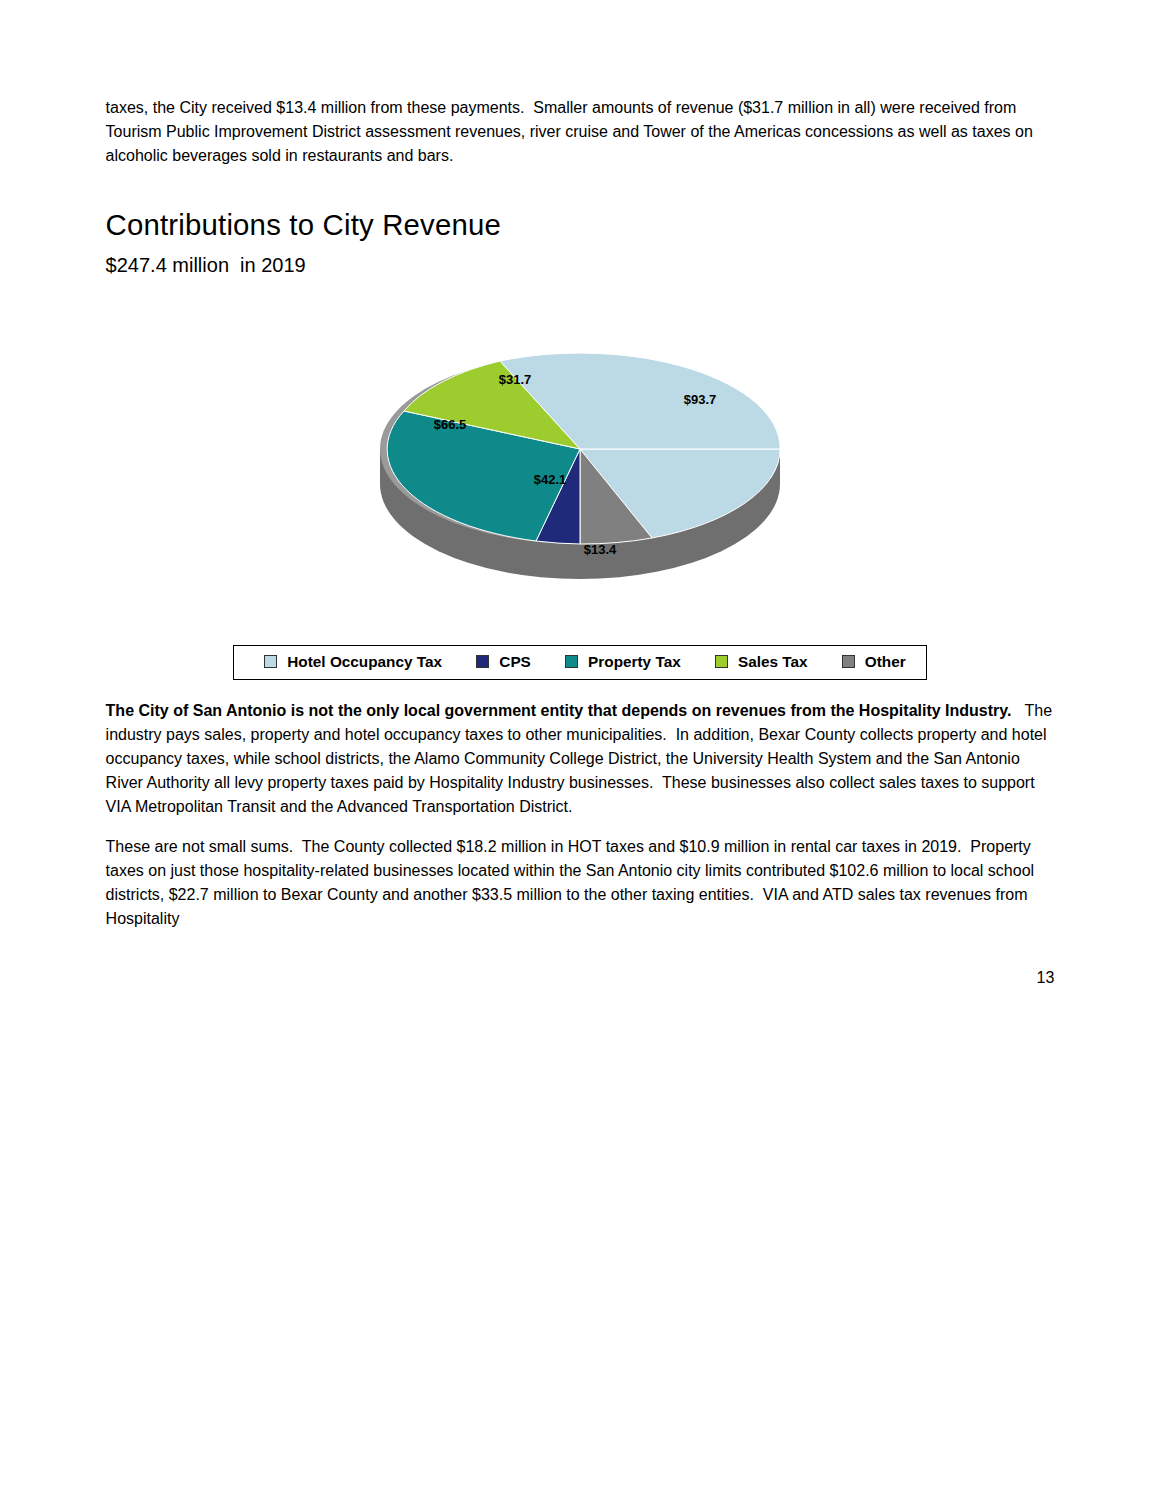taxes, the City received $13.4 million from these payments. Smaller amounts of revenue ($31.7 million in all) were received from Tourism Public Improvement District assessment revenues, river cruise and Tower of the Americas concessions as well as taxes on alcoholic beverages sold in restaurants and bars.
Contributions to City Revenue
$247.4 million in 2019
$93.7 $13.4 $42.1 $66.5 $31.7
Hotel Occupancy Tax CPS Property Tax Sales Tax Other
The City of San Antonio is not the only local government entity that depends on revenues from the Hospitality Industry. The industry pays sales, property and hotel occupancy taxes to other municipalities. In addition, Bexar County collects property and hotel occupancy taxes, while school districts, the Alamo Community College District, the University Health System and the San Antonio River Authority all levy property taxes paid by Hospitality Industry businesses. These businesses also collect sales taxes to support VIA Metropolitan Transit and the Advanced Transportation District.
These are not small sums. The County collected $18.2 million in HOT taxes and $10.9 million in rental car taxes in 2019. Property taxes on just those hospitality-related businesses located within the San Antonio city limits contributed $102.6 million to local school districts, $22.7 million to Bexar County and another $33.5 million to the other taxing entities. VIA and ATD sales tax revenues from Hospitality
13